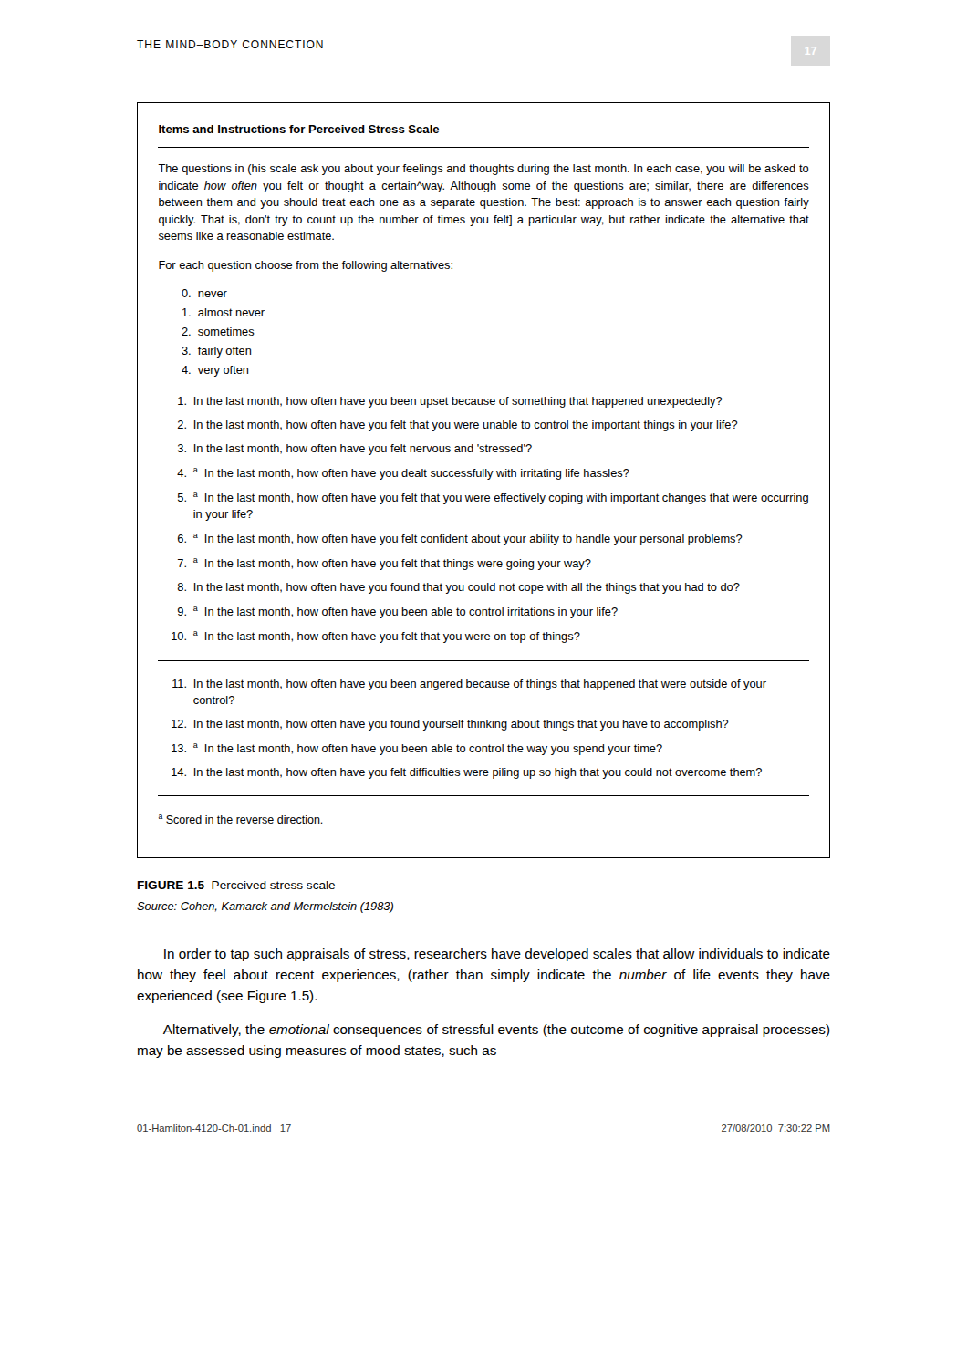The Mind–Body Connection 17
Items and Instructions for Perceived Stress Scale
The questions in (his scale ask you about your feelings and thoughts during the last month. In each case, you will be asked to indicate how often you felt or thought a certain^way. Although some of the questions are; similar, there are differences between them and you should treat each one as a separate question. The best: approach is to answer each question fairly quickly. That is, don't try to count up the number of times you felt] a particular way, but rather indicate the alternative that seems like a reasonable estimate.
For each question choose from the following alternatives:
0. never
1. almost never
2. sometimes
3. fairly often
4. very often
In the last month, how often have you been upset because of something that happened unexpectedly?
In the last month, how often have you felt that you were unable to control the important things in your life?
In the last month, how often have you felt nervous and 'stressed'?
a In the last month, how often have you dealt successfully with irritating life hassles?
a In the last month, how often have you felt that you were effectively coping with important changes that were occurring in your life?
a In the last month, how often have you felt confident about your ability to handle your personal problems?
a In the last month, how often have you felt that things were going your way?
In the last month, how often have you found that you could not cope with all the things that you had to do?
a In the last month, how often have you been able to control irritations in your life?
a In the last month, how often have you felt that you were on top of things?
In the last month, how often have you been angered because of things that happened that were outside of your control?
In the last month, how often have you found yourself thinking about things that you have to accomplish?
a In the last month, how often have you been able to control the way you spend your time?
In the last month, how often have you felt difficulties were piling up so high that you could not overcome them?
a Scored in the reverse direction.
FIGURE 1.5 Perceived stress scale
Source: Cohen, Kamarck and Mermelstein (1983)
In order to tap such appraisals of stress, researchers have developed scales that allow individuals to indicate how they feel about recent experiences, (rather than simply indicate the number of life events they have experienced (see Figure 1.5).
Alternatively, the emotional consequences of stressful events (the outcome of cognitive appraisal processes) may be assessed using measures of mood states, such as
01-Hamliton-4120-Ch-01.indd 17 27/08/2010 7:30:22 PM